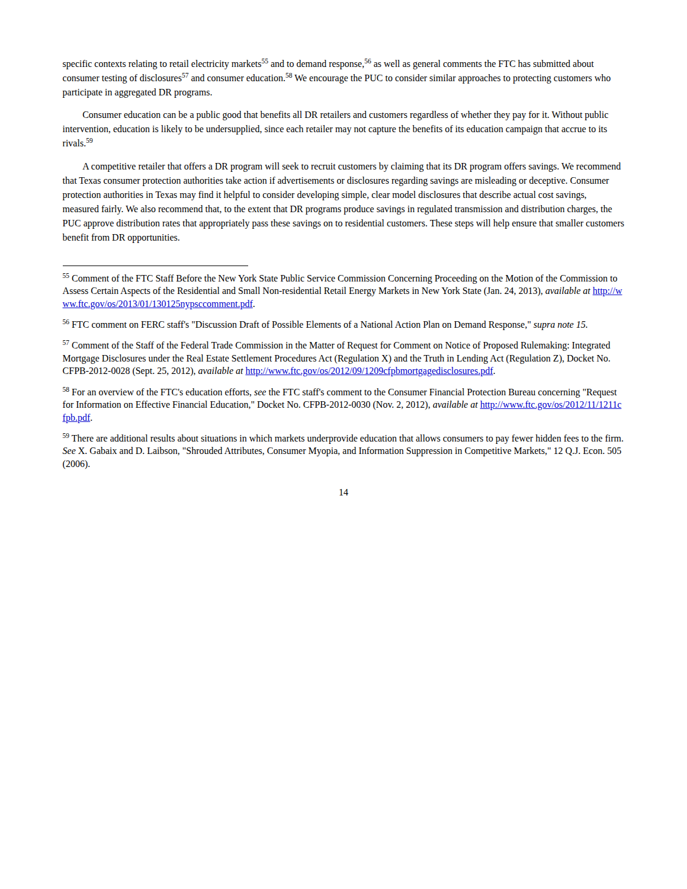specific contexts relating to retail electricity markets55 and to demand response,56 as well as general comments the FTC has submitted about consumer testing of disclosures57 and consumer education.58 We encourage the PUC to consider similar approaches to protecting customers who participate in aggregated DR programs.
Consumer education can be a public good that benefits all DR retailers and customers regardless of whether they pay for it. Without public intervention, education is likely to be undersupplied, since each retailer may not capture the benefits of its education campaign that accrue to its rivals.59
A competitive retailer that offers a DR program will seek to recruit customers by claiming that its DR program offers savings. We recommend that Texas consumer protection authorities take action if advertisements or disclosures regarding savings are misleading or deceptive. Consumer protection authorities in Texas may find it helpful to consider developing simple, clear model disclosures that describe actual cost savings, measured fairly. We also recommend that, to the extent that DR programs produce savings in regulated transmission and distribution charges, the PUC approve distribution rates that appropriately pass these savings on to residential customers. These steps will help ensure that smaller customers benefit from DR opportunities.
55 Comment of the FTC Staff Before the New York State Public Service Commission Concerning Proceeding on the Motion of the Commission to Assess Certain Aspects of the Residential and Small Non-residential Retail Energy Markets in New York State (Jan. 24, 2013), available at http://www.ftc.gov/os/2013/01/130125nypsccomment.pdf.
56 FTC comment on FERC staff's "Discussion Draft of Possible Elements of a National Action Plan on Demand Response," supra note 15.
57 Comment of the Staff of the Federal Trade Commission in the Matter of Request for Comment on Notice of Proposed Rulemaking: Integrated Mortgage Disclosures under the Real Estate Settlement Procedures Act (Regulation X) and the Truth in Lending Act (Regulation Z), Docket No. CFPB-2012-0028 (Sept. 25, 2012), available at http://www.ftc.gov/os/2012/09/1209cfpbmortgagedisclosures.pdf.
58 For an overview of the FTC's education efforts, see the FTC staff's comment to the Consumer Financial Protection Bureau concerning "Request for Information on Effective Financial Education," Docket No. CFPB-2012-0030 (Nov. 2, 2012), available at http://www.ftc.gov/os/2012/11/1211cfpb.pdf.
59 There are additional results about situations in which markets underprovide education that allows consumers to pay fewer hidden fees to the firm. See X. Gabaix and D. Laibson, "Shrouded Attributes, Consumer Myopia, and Information Suppression in Competitive Markets," 12 Q.J. Econ. 505 (2006).
14